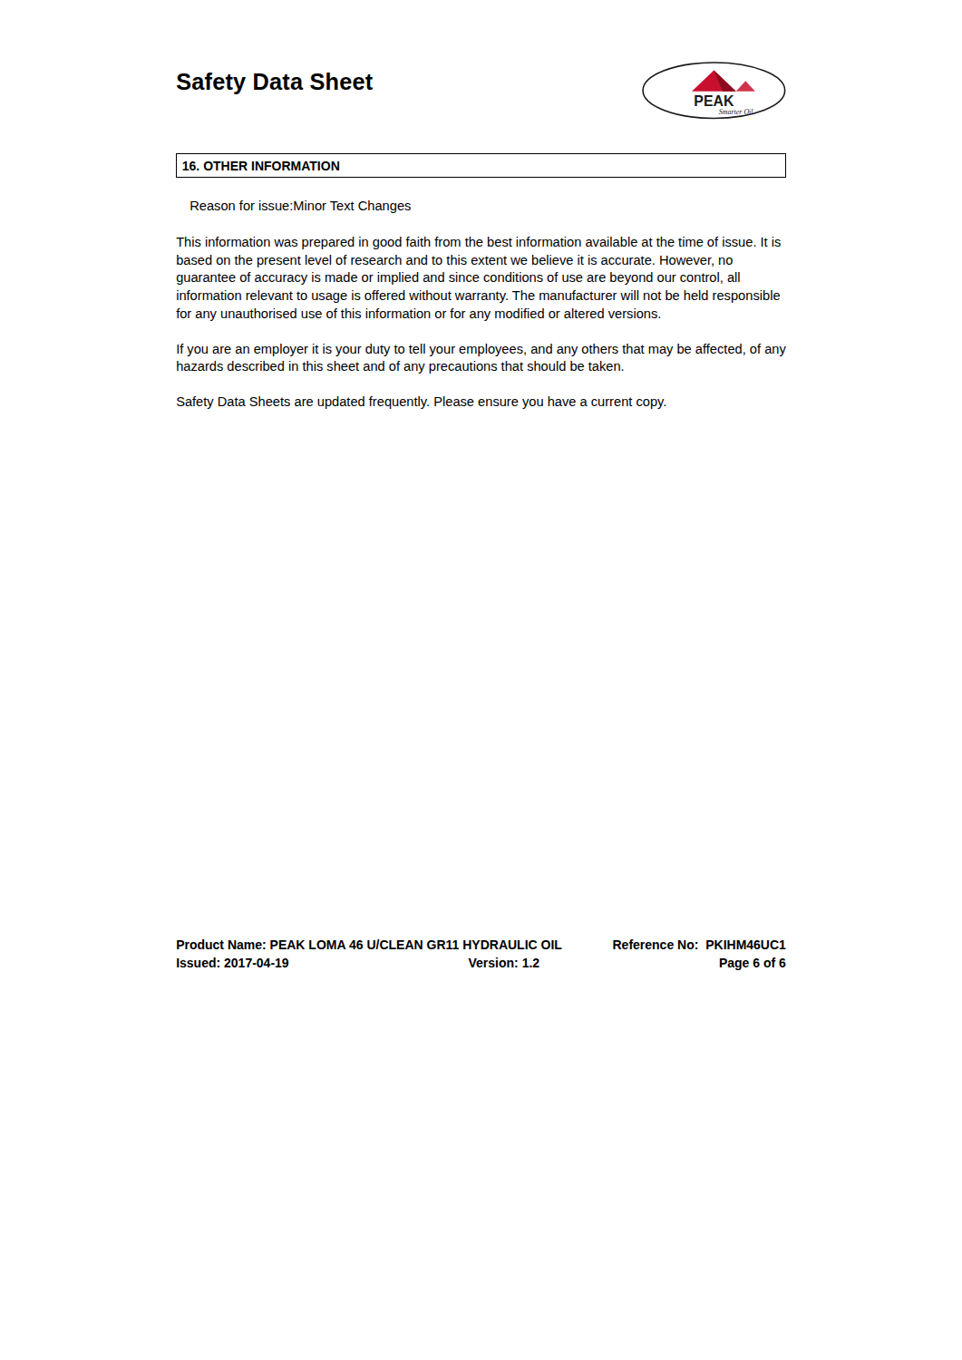Safety Data Sheet
PEAK Smarter Oil
16. OTHER INFORMATION
Reason for issue: Minor Text Changes
This information was prepared in good faith from the best information available at the time of issue. It is based on the present level of research and to this extent we believe it is accurate. However, no guarantee of accuracy is made or implied and since conditions of use are beyond our control, all information relevant to usage is offered without warranty. The manufacturer will not be held responsible for any unauthorised use of this information or for any modified or altered versions.
If you are an employer it is your duty to tell your employees, and any others that may be affected, of any hazards described in this sheet and of any precautions that should be taken.
Safety Data Sheets are updated frequently. Please ensure you have a current copy.
Product Name: PEAK LOMA 46 U/CLEAN GR11 HYDRAULIC OIL
Reference No: PKIHM46UC1
Issued: 2017-04-19
Version: 1.2
Page 6 of 6